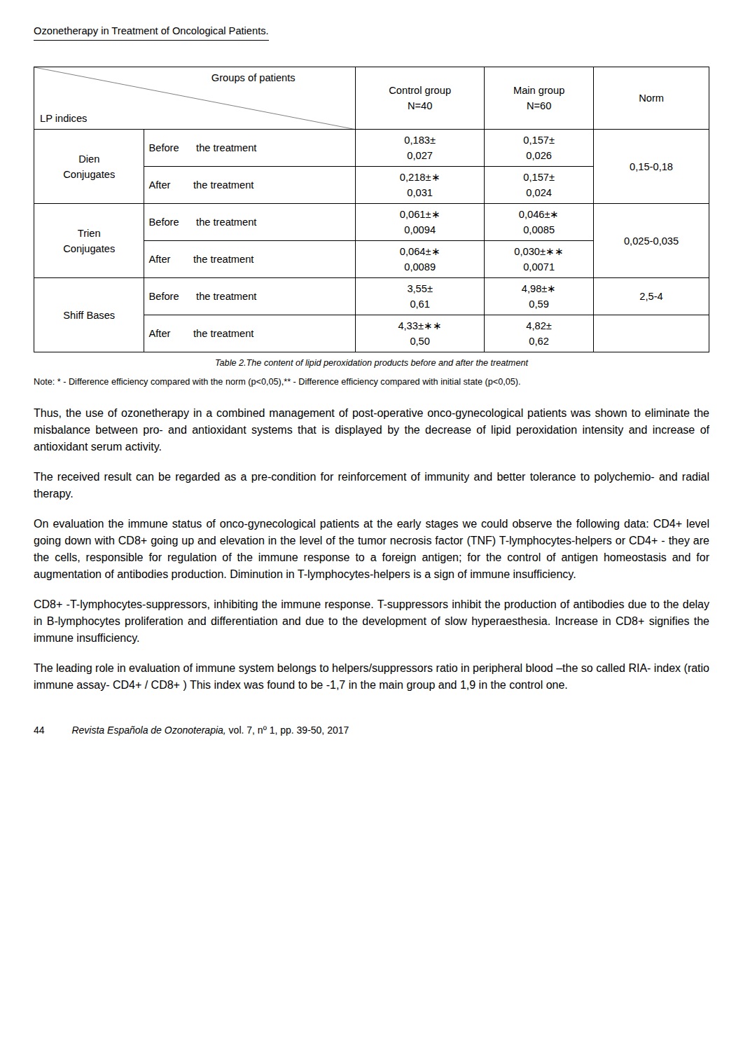Ozonetherapy in Treatment of Oncological Patients.
| Groups of patients LP indices | Control group N=40 | Main group N=60 | Norm |
| Dien Conjugates | Before the treatment | 0,183± 0,027 | 0,157± 0,026 | 0,15-0,18 |
| After the treatment | 0,218±∗ 0,031 | 0,157± 0,024 |
| Trien Conjugates | Before the treatment | 0,061±∗ 0,0094 | 0,046±∗ 0,0085 | 0,025-0,035 |
| After the treatment | 0,064±∗ 0,0089 | 0,030±∗∗ 0,0071 |
| Shiff Bases | Before the treatment | 3,55± 0,61 | 4,98±∗ 0,59 | 2,5-4 |
| After the treatment | 4,33±∗∗ 0,50 | 4,82± 0,62 | |
Table 2.The content of lipid peroxidation products before and after the treatment
Note: * - Difference efficiency compared with the norm (p<0,05),** - Difference efficiency compared with initial state (p<0,05).
Thus, the use of ozonetherapy in a combined management of post-operative onco-gynecological patients was shown to eliminate the misbalance between pro- and antioxidant systems that is displayed by the decrease of lipid peroxidation intensity and increase of antioxidant serum activity.
The received result can be regarded as a pre-condition for reinforcement of immunity and better tolerance to polychemio- and radial therapy.
On evaluation the immune status of onco-gynecological patients at the early stages we could observe the following data: CD4+ level going down with CD8+ going up and elevation in the level of the tumor necrosis factor (TNF) T-lymphocytes-helpers or CD4+ - they are the cells, responsible for regulation of the immune response to a foreign antigen; for the control of antigen homeostasis and for augmentation of antibodies production. Diminution in T-lymphocytes-helpers is a sign of immune insufficiency.
CD8+ -T-lymphocytes-suppressors, inhibiting the immune response. T-suppressors inhibit the production of antibodies due to the delay in B-lymphocytes proliferation and differentiation and due to the development of slow hyperaesthesia. Increase in CD8+ signifies the immune insufficiency.
The leading role in evaluation of immune system belongs to helpers/suppressors ratio in peripheral blood –the so called RIA- index (ratio immune assay- CD4+ / CD8+ ) This index was found to be -1,7 in the main group and 1,9 in the control one.
44 Revista Española de Ozonoterapia, vol. 7, nº 1, pp. 39-50, 2017